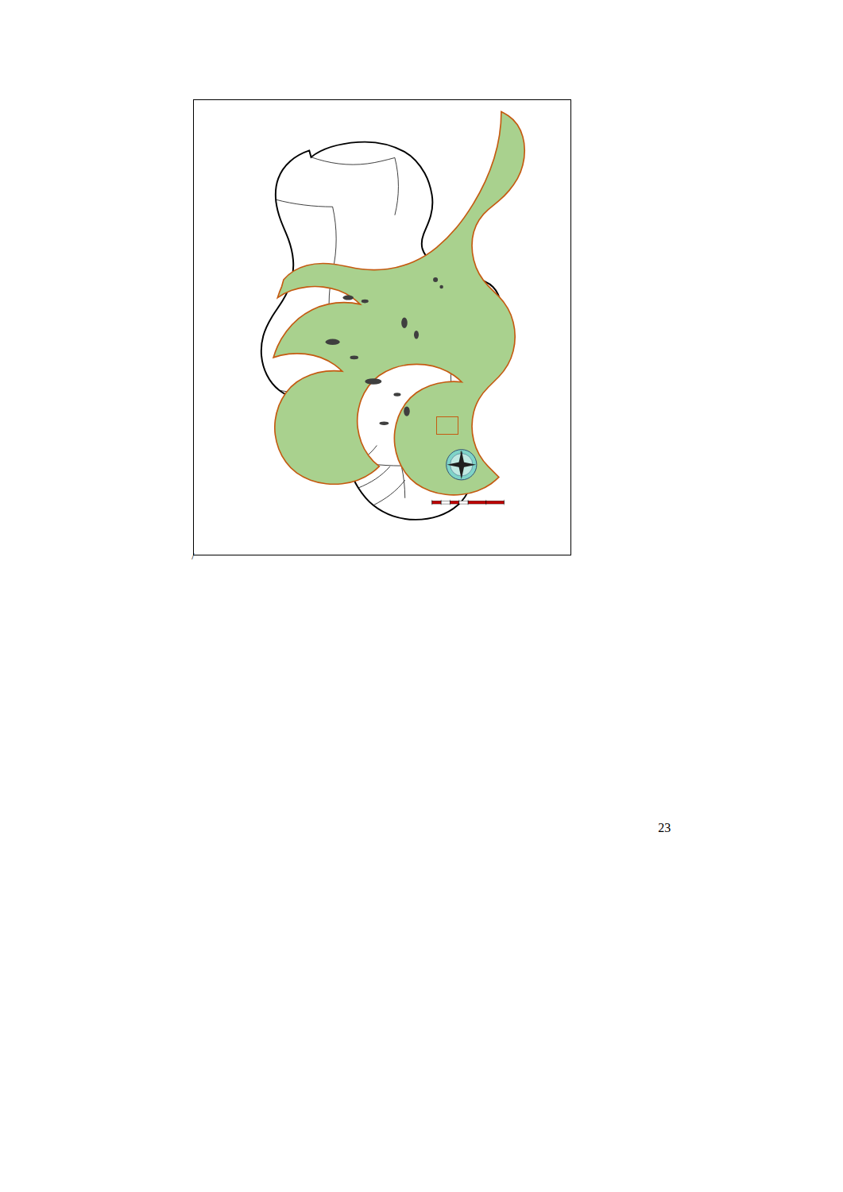N
/
23